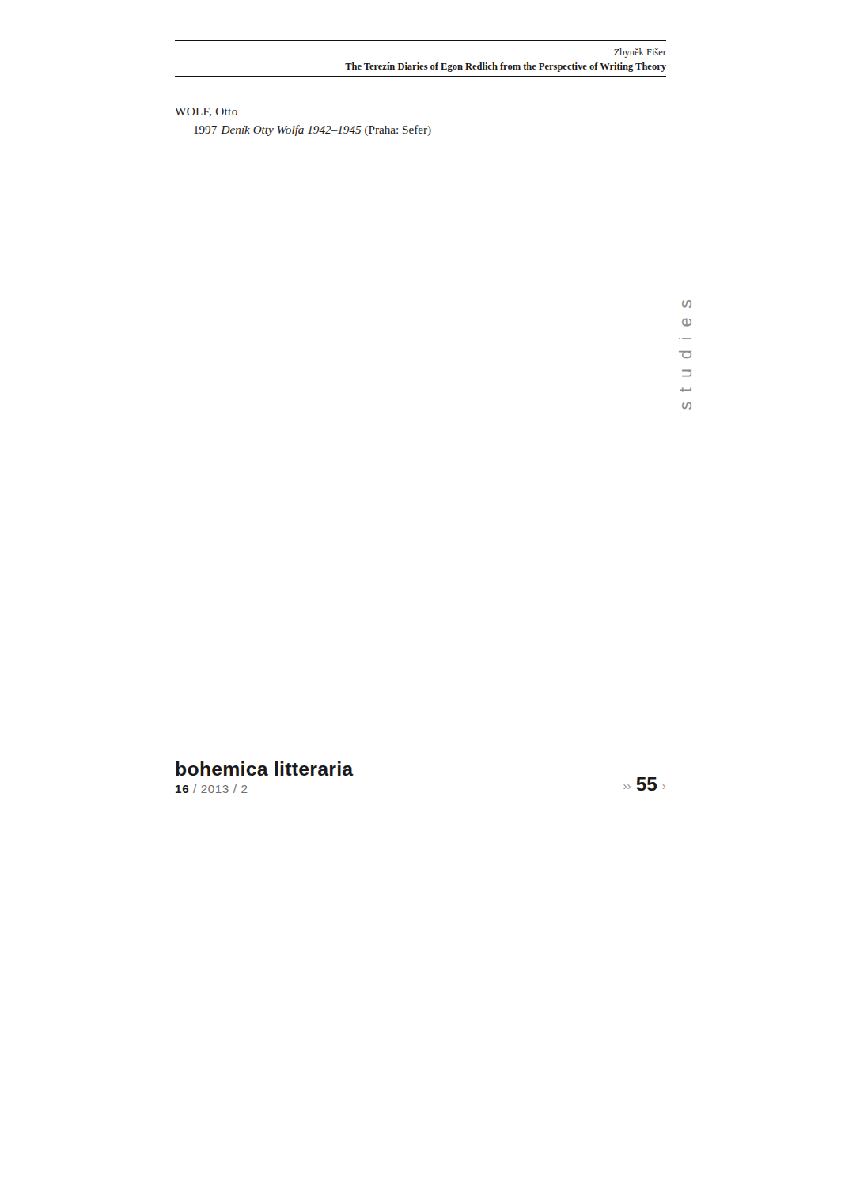Zbyněk Fišer
The Terezín Diaries of Egon Redlich from the Perspective of Writing Theory
WOLF, Otto
1997 Deník Otty Wolfa 1942–1945 (Praha: Sefer)
studies
bohemica litteraria
16 / 2013 / 2
››55›